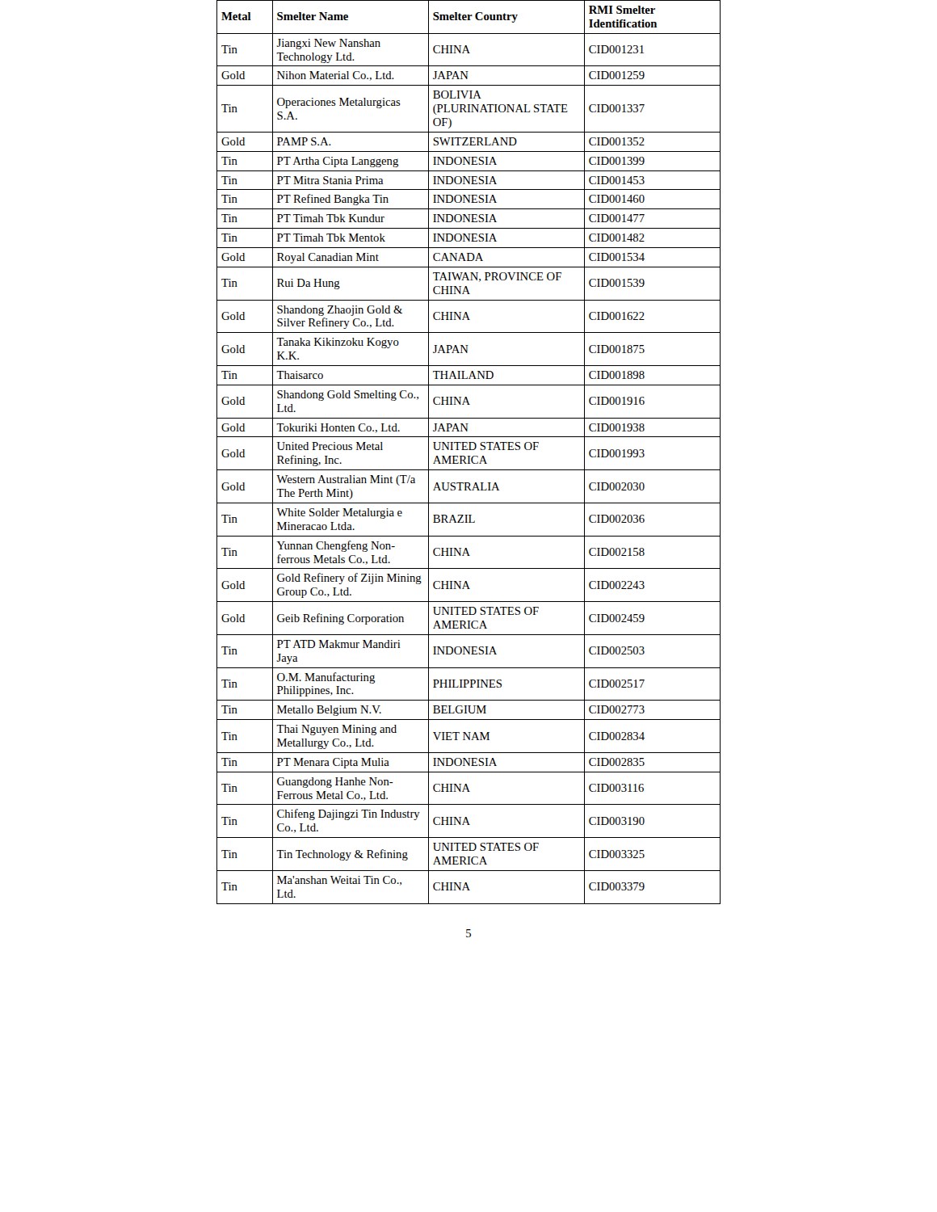| Metal | Smelter Name | Smelter Country | RMI Smelter Identification |
| --- | --- | --- | --- |
| Tin | Jiangxi New Nanshan Technology Ltd. | CHINA | CID001231 |
| Gold | Nihon Material Co., Ltd. | JAPAN | CID001259 |
| Tin | Operaciones Metalurgicas S.A. | BOLIVIA (PLURINATIONAL STATE OF) | CID001337 |
| Gold | PAMP S.A. | SWITZERLAND | CID001352 |
| Tin | PT Artha Cipta Langgeng | INDONESIA | CID001399 |
| Tin | PT Mitra Stania Prima | INDONESIA | CID001453 |
| Tin | PT Refined Bangka Tin | INDONESIA | CID001460 |
| Tin | PT Timah Tbk Kundur | INDONESIA | CID001477 |
| Tin | PT Timah Tbk Mentok | INDONESIA | CID001482 |
| Gold | Royal Canadian Mint | CANADA | CID001534 |
| Tin | Rui Da Hung | TAIWAN, PROVINCE OF CHINA | CID001539 |
| Gold | Shandong Zhaojin Gold & Silver Refinery Co., Ltd. | CHINA | CID001622 |
| Gold | Tanaka Kikinzoku Kogyo K.K. | JAPAN | CID001875 |
| Tin | Thaisarco | THAILAND | CID001898 |
| Gold | Shandong Gold Smelting Co., Ltd. | CHINA | CID001916 |
| Gold | Tokuriki Honten Co., Ltd. | JAPAN | CID001938 |
| Gold | United Precious Metal Refining, Inc. | UNITED STATES OF AMERICA | CID001993 |
| Gold | Western Australian Mint (T/a The Perth Mint) | AUSTRALIA | CID002030 |
| Tin | White Solder Metalurgia e Mineracao Ltda. | BRAZIL | CID002036 |
| Tin | Yunnan Chengfeng Non-ferrous Metals Co., Ltd. | CHINA | CID002158 |
| Gold | Gold Refinery of Zijin Mining Group Co., Ltd. | CHINA | CID002243 |
| Gold | Geib Refining Corporation | UNITED STATES OF AMERICA | CID002459 |
| Tin | PT ATD Makmur Mandiri Jaya | INDONESIA | CID002503 |
| Tin | O.M. Manufacturing Philippines, Inc. | PHILIPPINES | CID002517 |
| Tin | Metallo Belgium N.V. | BELGIUM | CID002773 |
| Tin | Thai Nguyen Mining and Metallurgy Co., Ltd. | VIET NAM | CID002834 |
| Tin | PT Menara Cipta Mulia | INDONESIA | CID002835 |
| Tin | Guangdong Hanhe Non-Ferrous Metal Co., Ltd. | CHINA | CID003116 |
| Tin | Chifeng Dajingzi Tin Industry Co., Ltd. | CHINA | CID003190 |
| Tin | Tin Technology & Refining | UNITED STATES OF AMERICA | CID003325 |
| Tin | Ma'anshan Weitai Tin Co., Ltd. | CHINA | CID003379 |
5